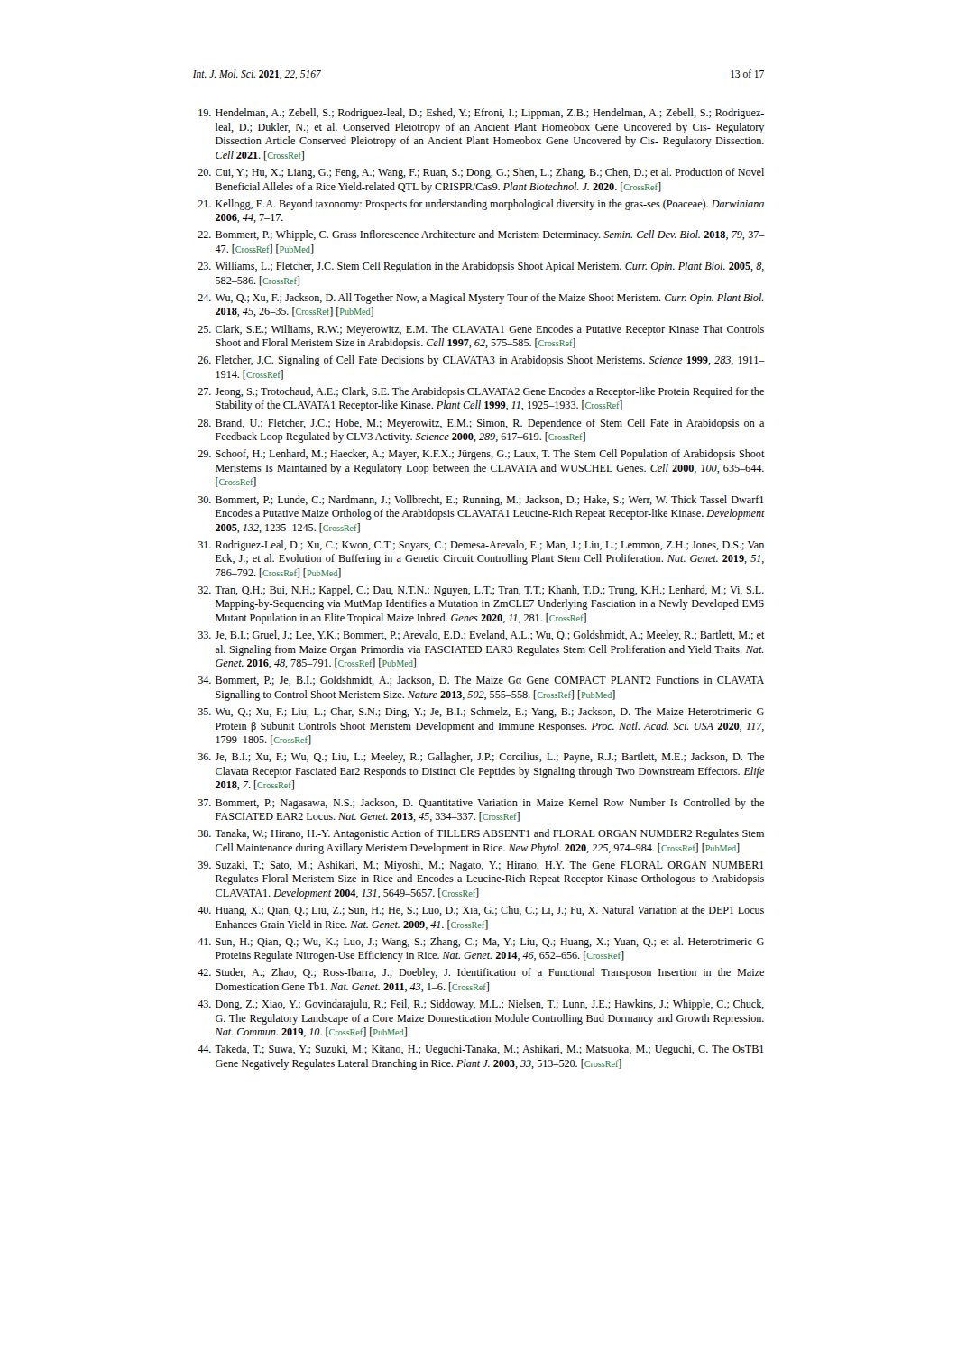Int. J. Mol. Sci. 2021, 22, 5167
13 of 17
Hendelman, A.; Zebell, S.; Rodriguez-leal, D.; Eshed, Y.; Efroni, I.; Lippman, Z.B.; Hendelman, A.; Zebell, S.; Rodriguez-leal, D.; Dukler, N.; et al. Conserved Pleiotropy of an Ancient Plant Homeobox Gene Uncovered by Cis- Regulatory Dissection Article Conserved Pleiotropy of an Ancient Plant Homeobox Gene Uncovered by Cis- Regulatory Dissection. Cell 2021. [CrossRef]
Cui, Y.; Hu, X.; Liang, G.; Feng, A.; Wang, F.; Ruan, S.; Dong, G.; Shen, L.; Zhang, B.; Chen, D.; et al. Production of Novel Beneficial Alleles of a Rice Yield-related QTL by CRISPR/Cas9. Plant Biotechnol. J. 2020. [CrossRef]
Kellogg, E.A. Beyond taxonomy: Prospects for understanding morphological diversity in the gras-ses (Poaceae). Darwiniana 2006, 44, 7–17.
Bommert, P.; Whipple, C. Grass Inflorescence Architecture and Meristem Determinacy. Semin. Cell Dev. Biol. 2018, 79, 37–47. [CrossRef] [PubMed]
Williams, L.; Fletcher, J.C. Stem Cell Regulation in the Arabidopsis Shoot Apical Meristem. Curr. Opin. Plant Biol. 2005, 8, 582–586. [CrossRef]
Wu, Q.; Xu, F.; Jackson, D. All Together Now, a Magical Mystery Tour of the Maize Shoot Meristem. Curr. Opin. Plant Biol. 2018, 45, 26–35. [CrossRef] [PubMed]
Clark, S.E.; Williams, R.W.; Meyerowitz, E.M. The CLAVATA1 Gene Encodes a Putative Receptor Kinase That Controls Shoot and Floral Meristem Size in Arabidopsis. Cell 1997, 62, 575–585. [CrossRef]
Fletcher, J.C. Signaling of Cell Fate Decisions by CLAVATA3 in Arabidopsis Shoot Meristems. Science 1999, 283, 1911–1914. [CrossRef]
Jeong, S.; Trotochaud, A.E.; Clark, S.E. The Arabidopsis CLAVATA2 Gene Encodes a Receptor-like Protein Required for the Stability of the CLAVATA1 Receptor-like Kinase. Plant Cell 1999, 11, 1925–1933. [CrossRef]
Brand, U.; Fletcher, J.C.; Hobe, M.; Meyerowitz, E.M.; Simon, R. Dependence of Stem Cell Fate in Arabidopsis on a Feedback Loop Regulated by CLV3 Activity. Science 2000, 289, 617–619. [CrossRef]
Schoof, H.; Lenhard, M.; Haecker, A.; Mayer, K.F.X.; Jürgens, G.; Laux, T. The Stem Cell Population of Arabidopsis Shoot Meristems Is Maintained by a Regulatory Loop between the CLAVATA and WUSCHEL Genes. Cell 2000, 100, 635–644. [CrossRef]
Bommert, P.; Lunde, C.; Nardmann, J.; Vollbrecht, E.; Running, M.; Jackson, D.; Hake, S.; Werr, W. Thick Tassel Dwarf1 Encodes a Putative Maize Ortholog of the Arabidopsis CLAVATA1 Leucine-Rich Repeat Receptor-like Kinase. Development 2005, 132, 1235–1245. [CrossRef]
Rodriguez-Leal, D.; Xu, C.; Kwon, C.T.; Soyars, C.; Demesa-Arevalo, E.; Man, J.; Liu, L.; Lemmon, Z.H.; Jones, D.S.; Van Eck, J.; et al. Evolution of Buffering in a Genetic Circuit Controlling Plant Stem Cell Proliferation. Nat. Genet. 2019, 51, 786–792. [CrossRef] [PubMed]
Tran, Q.H.; Bui, N.H.; Kappel, C.; Dau, N.T.N.; Nguyen, L.T.; Tran, T.T.; Khanh, T.D.; Trung, K.H.; Lenhard, M.; Vi, S.L. Mapping-by-Sequencing via MutMap Identifies a Mutation in ZmCLE7 Underlying Fasciation in a Newly Developed EMS Mutant Population in an Elite Tropical Maize Inbred. Genes 2020, 11, 281. [CrossRef]
Je, B.I.; Gruel, J.; Lee, Y.K.; Bommert, P.; Arevalo, E.D.; Eveland, A.L.; Wu, Q.; Goldshmidt, A.; Meeley, R.; Bartlett, M.; et al. Signaling from Maize Organ Primordia via FASCIATED EAR3 Regulates Stem Cell Proliferation and Yield Traits. Nat. Genet. 2016, 48, 785–791. [CrossRef] [PubMed]
Bommert, P.; Je, B.I.; Goldshmidt, A.; Jackson, D. The Maize Gα Gene COMPACT PLANT2 Functions in CLAVATA Signalling to Control Shoot Meristem Size. Nature 2013, 502, 555–558. [CrossRef] [PubMed]
Wu, Q.; Xu, F.; Liu, L.; Char, S.N.; Ding, Y.; Je, B.I.; Schmelz, E.; Yang, B.; Jackson, D. The Maize Heterotrimeric G Protein β Subunit Controls Shoot Meristem Development and Immune Responses. Proc. Natl. Acad. Sci. USA 2020, 117, 1799–1805. [CrossRef]
Je, B.I.; Xu, F.; Wu, Q.; Liu, L.; Meeley, R.; Gallagher, J.P.; Corcilius, L.; Payne, R.J.; Bartlett, M.E.; Jackson, D. The Clavata Receptor Fasciated Ear2 Responds to Distinct Cle Peptides by Signaling through Two Downstream Effectors. Elife 2018, 7. [CrossRef]
Bommert, P.; Nagasawa, N.S.; Jackson, D. Quantitative Variation in Maize Kernel Row Number Is Controlled by the FASCIATED EAR2 Locus. Nat. Genet. 2013, 45, 334–337. [CrossRef]
Tanaka, W.; Hirano, H.-Y. Antagonistic Action of TILLERS ABSENT1 and FLORAL ORGAN NUMBER2 Regulates Stem Cell Maintenance during Axillary Meristem Development in Rice. New Phytol. 2020, 225, 974–984. [CrossRef] [PubMed]
Suzaki, T.; Sato, M.; Ashikari, M.; Miyoshi, M.; Nagato, Y.; Hirano, H.Y. The Gene FLORAL ORGAN NUMBER1 Regulates Floral Meristem Size in Rice and Encodes a Leucine-Rich Repeat Receptor Kinase Orthologous to Arabidopsis CLAVATA1. Development 2004, 131, 5649–5657. [CrossRef]
Huang, X.; Qian, Q.; Liu, Z.; Sun, H.; He, S.; Luo, D.; Xia, G.; Chu, C.; Li, J.; Fu, X. Natural Variation at the DEP1 Locus Enhances Grain Yield in Rice. Nat. Genet. 2009, 41. [CrossRef]
Sun, H.; Qian, Q.; Wu, K.; Luo, J.; Wang, S.; Zhang, C.; Ma, Y.; Liu, Q.; Huang, X.; Yuan, Q.; et al. Heterotrimeric G Proteins Regulate Nitrogen-Use Efficiency in Rice. Nat. Genet. 2014, 46, 652–656. [CrossRef]
Studer, A.; Zhao, Q.; Ross-Ibarra, J.; Doebley, J. Identification of a Functional Transposon Insertion in the Maize Domestication Gene Tb1. Nat. Genet. 2011, 43, 1–6. [CrossRef]
Dong, Z.; Xiao, Y.; Govindarajulu, R.; Feil, R.; Siddoway, M.L.; Nielsen, T.; Lunn, J.E.; Hawkins, J.; Whipple, C.; Chuck, G. The Regulatory Landscape of a Core Maize Domestication Module Controlling Bud Dormancy and Growth Repression. Nat. Commun. 2019, 10. [CrossRef] [PubMed]
Takeda, T.; Suwa, Y.; Suzuki, M.; Kitano, H.; Ueguchi-Tanaka, M.; Ashikari, M.; Matsuoka, M.; Ueguchi, C. The OsTB1 Gene Negatively Regulates Lateral Branching in Rice. Plant J. 2003, 33, 513–520. [CrossRef]